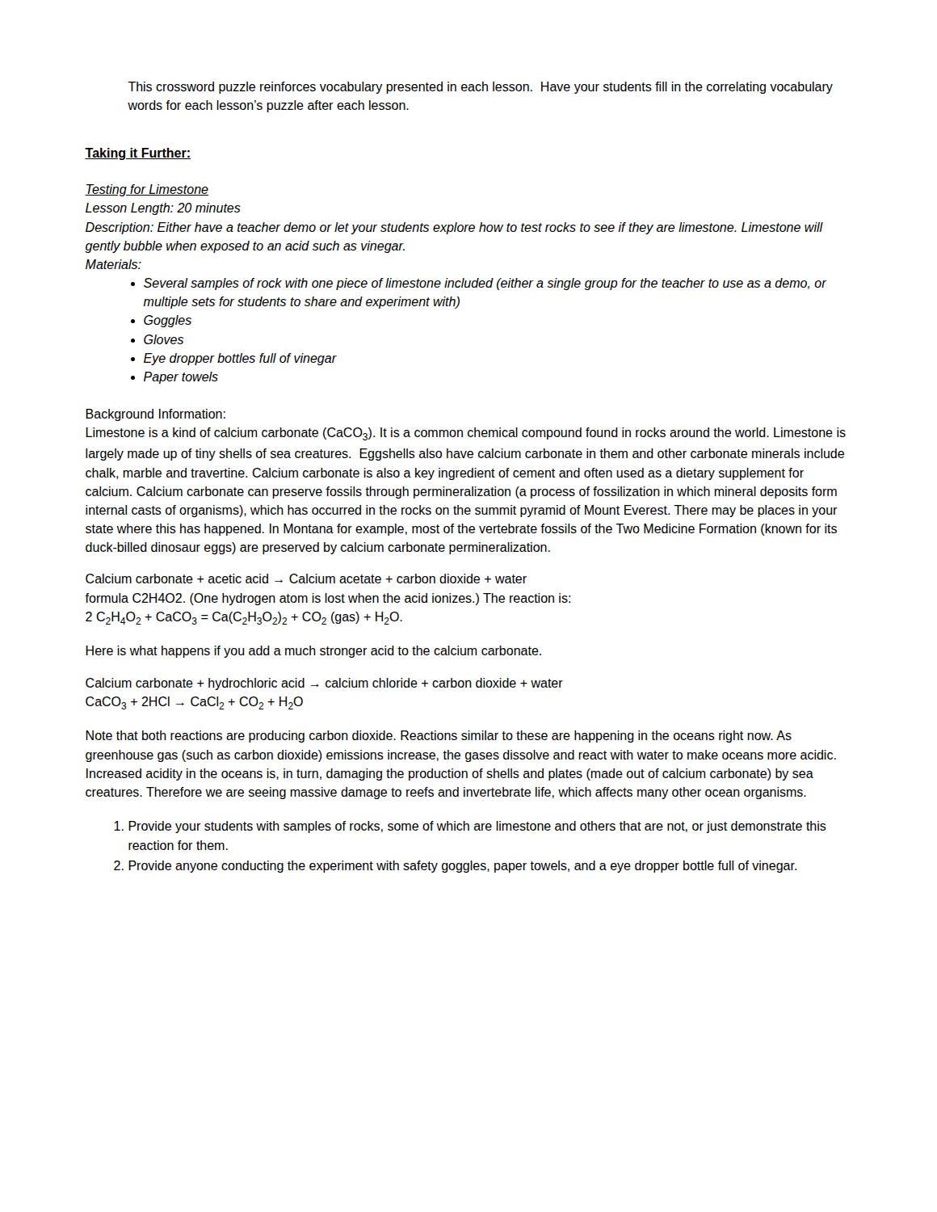This crossword puzzle reinforces vocabulary presented in each lesson. Have your students fill in the correlating vocabulary words for each lesson’s puzzle after each lesson.
Taking it Further:
Testing for Limestone
Lesson Length: 20 minutes
Description: Either have a teacher demo or let your students explore how to test rocks to see if they are limestone. Limestone will gently bubble when exposed to an acid such as vinegar.
Materials:
Several samples of rock with one piece of limestone included (either a single group for the teacher to use as a demo, or multiple sets for students to share and experiment with)
Goggles
Gloves
Eye dropper bottles full of vinegar
Paper towels
Background Information:
Limestone is a kind of calcium carbonate (CaCO3). It is a common chemical compound found in rocks around the world. Limestone is largely made up of tiny shells of sea creatures. Eggshells also have calcium carbonate in them and other carbonate minerals include chalk, marble and travertine. Calcium carbonate is also a key ingredient of cement and often used as a dietary supplement for calcium. Calcium carbonate can preserve fossils through permineralization (a process of fossilization in which mineral deposits form internal casts of organisms), which has occurred in the rocks on the summit pyramid of Mount Everest. There may be places in your state where this has happened. In Montana for example, most of the vertebrate fossils of the Two Medicine Formation (known for its duck-billed dinosaur eggs) are preserved by calcium carbonate permineralization.
Calcium carbonate + acetic acid → Calcium acetate + carbon dioxide + water
formula C2H4O2. (One hydrogen atom is lost when the acid ionizes.) The reaction is:
2 C2H4O2 + CaCO3 = Ca(C2H3O2)2 + CO2 (gas) + H2O.
Here is what happens if you add a much stronger acid to the calcium carbonate.
Calcium carbonate + hydrochloric acid → calcium chloride + carbon dioxide + water
CaCO3 + 2HCl → CaCl2 + CO2 + H2O
Note that both reactions are producing carbon dioxide. Reactions similar to these are happening in the oceans right now. As greenhouse gas (such as carbon dioxide) emissions increase, the gases dissolve and react with water to make oceans more acidic. Increased acidity in the oceans is, in turn, damaging the production of shells and plates (made out of calcium carbonate) by sea creatures. Therefore we are seeing massive damage to reefs and invertebrate life, which affects many other ocean organisms.
Provide your students with samples of rocks, some of which are limestone and others that are not, or just demonstrate this reaction for them.
Provide anyone conducting the experiment with safety goggles, paper towels, and a eye dropper bottle full of vinegar.